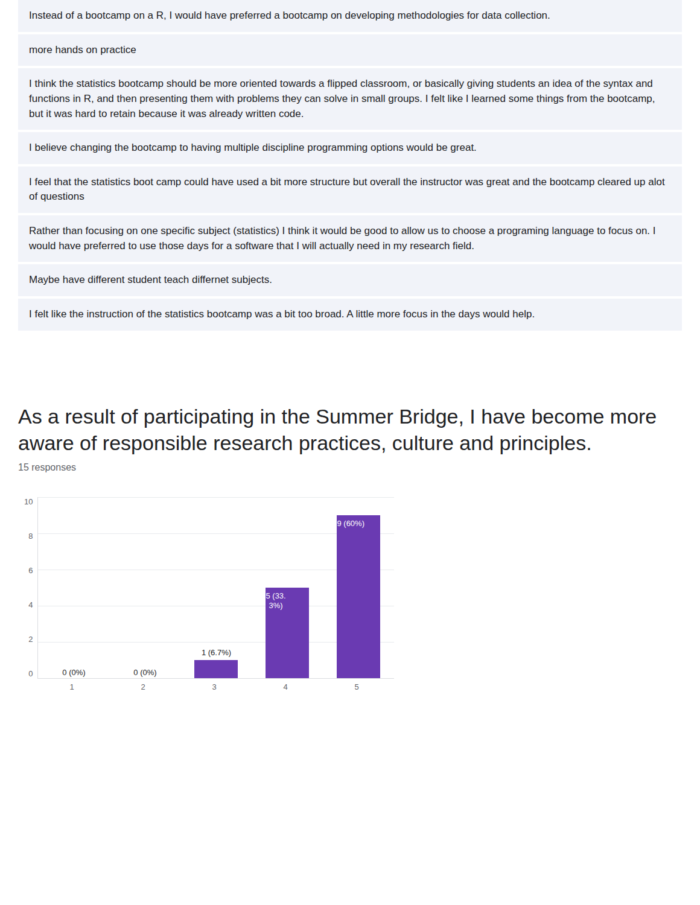Instead of a bootcamp on a R, I would have preferred a bootcamp on developing methodologies for data collection.
more hands on practice
I think the statistics bootcamp should be more oriented towards a flipped classroom, or basically giving students an idea of the syntax and functions in R, and then presenting them with problems they can solve in small groups. I felt like I learned some things from the bootcamp, but it was hard to retain because it was already written code.
I believe changing the bootcamp to having multiple discipline programming options would be great.
I feel that the statistics boot camp could have used a bit more structure but overall the instructor was great and the bootcamp cleared up alot of questions
Rather than focusing on one specific subject (statistics) I think it would be good to allow us to choose a programing language to focus on. I would have preferred to use those days for a software that I will actually need in my research field.
Maybe have different student teach differnet subjects.
I felt like the instruction of the statistics bootcamp was a bit too broad. A little more focus in the days would help.
As a result of participating in the Summer Bridge, I have become more aware of responsible research practices, culture and principles.
15 responses
10 8 6 4 2 0
0 (0%)
0 (0%)
1 (6.7%)
5 (33.
3%)
9 (60%)
1 2 3 4 5